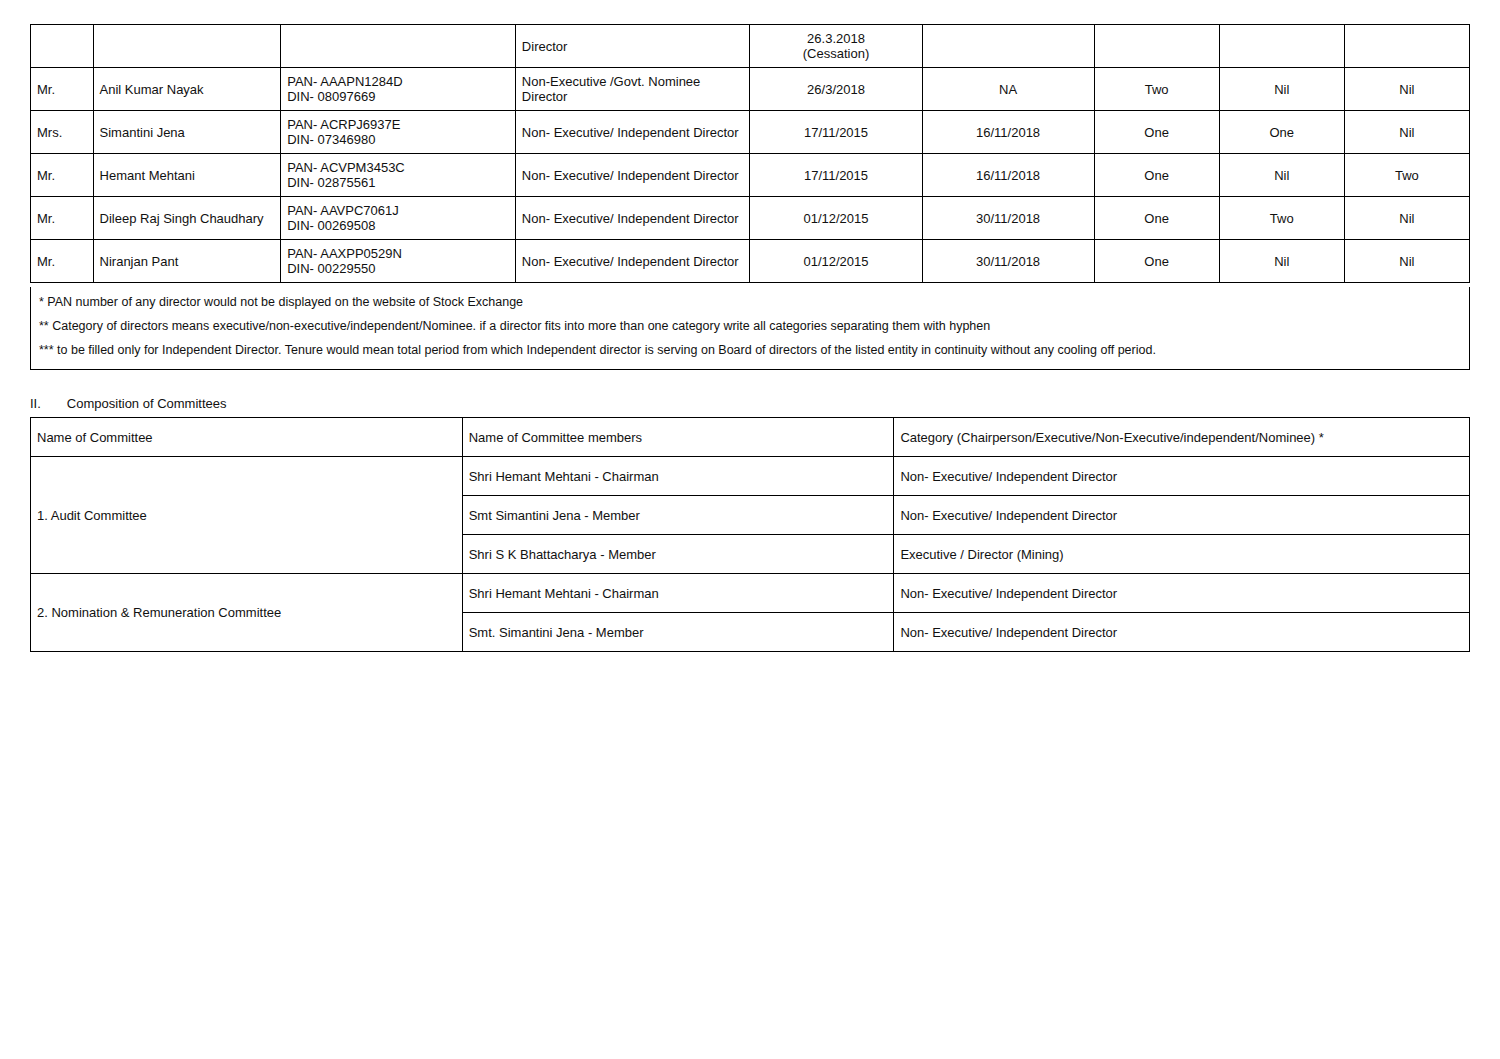| | | | Director | 26.3.2018 (Cessation) | | | | |
| Mr. | Anil Kumar Nayak | PAN- AAAPN1284D DIN- 08097669 | Non-Executive /Govt. Nominee Director | 26/3/2018 | NA | Two | Nil | Nil |
| Mrs. | Simantini Jena | PAN- ACRPJ6937E DIN- 07346980 | Non- Executive/ Independent Director | 17/11/2015 | 16/11/2018 | One | One | Nil |
| Mr. | Hemant Mehtani | PAN- ACVPM3453C DIN- 02875561 | Non- Executive/ Independent Director | 17/11/2015 | 16/11/2018 | One | Nil | Two |
| Mr. | Dileep Raj Singh Chaudhary | PAN- AAVPC7061J DIN- 00269508 | Non- Executive/ Independent Director | 01/12/2015 | 30/11/2018 | One | Two | Nil |
| Mr. | Niranjan Pant | PAN- AAXPP0529N DIN- 00229550 | Non- Executive/ Independent Director | 01/12/2015 | 30/11/2018 | One | Nil | Nil |
* PAN number of any director would not be displayed on the website of Stock Exchange
** Category of directors means executive/non-executive/independent/Nominee. if a director fits into more than one category write all categories separating them with hyphen
*** to be filled only for Independent Director. Tenure would mean total period from which Independent director is serving on Board of directors of the listed entity in continuity without any cooling off period.
II. Composition of Committees
| Name of Committee | Name of Committee members | Category (Chairperson/Executive/Non-Executive/independent/Nominee) * |
| 1. Audit Committee | Shri Hemant Mehtani - Chairman | Non- Executive/ Independent Director |
| Smt Simantini Jena - Member | Non- Executive/ Independent Director |
| Shri S K Bhattacharya - Member | Executive / Director (Mining) |
| 2. Nomination & Remuneration Committee | Shri Hemant Mehtani - Chairman | Non- Executive/ Independent Director |
| Smt. Simantini Jena - Member | Non- Executive/ Independent Director |